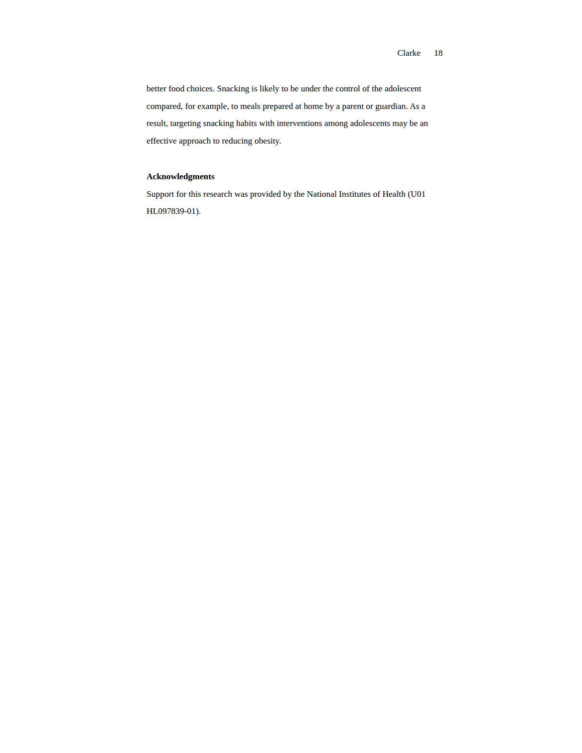Clarke18
better food choices. Snacking is likely to be under the control of the adolescent compared, for example, to meals prepared at home by a parent or guardian. As a result, targeting snacking habits with interventions among adolescents may be an effective approach to reducing obesity.
Acknowledgments
Support for this research was provided by the National Institutes of Health (U01 HL097839-01).